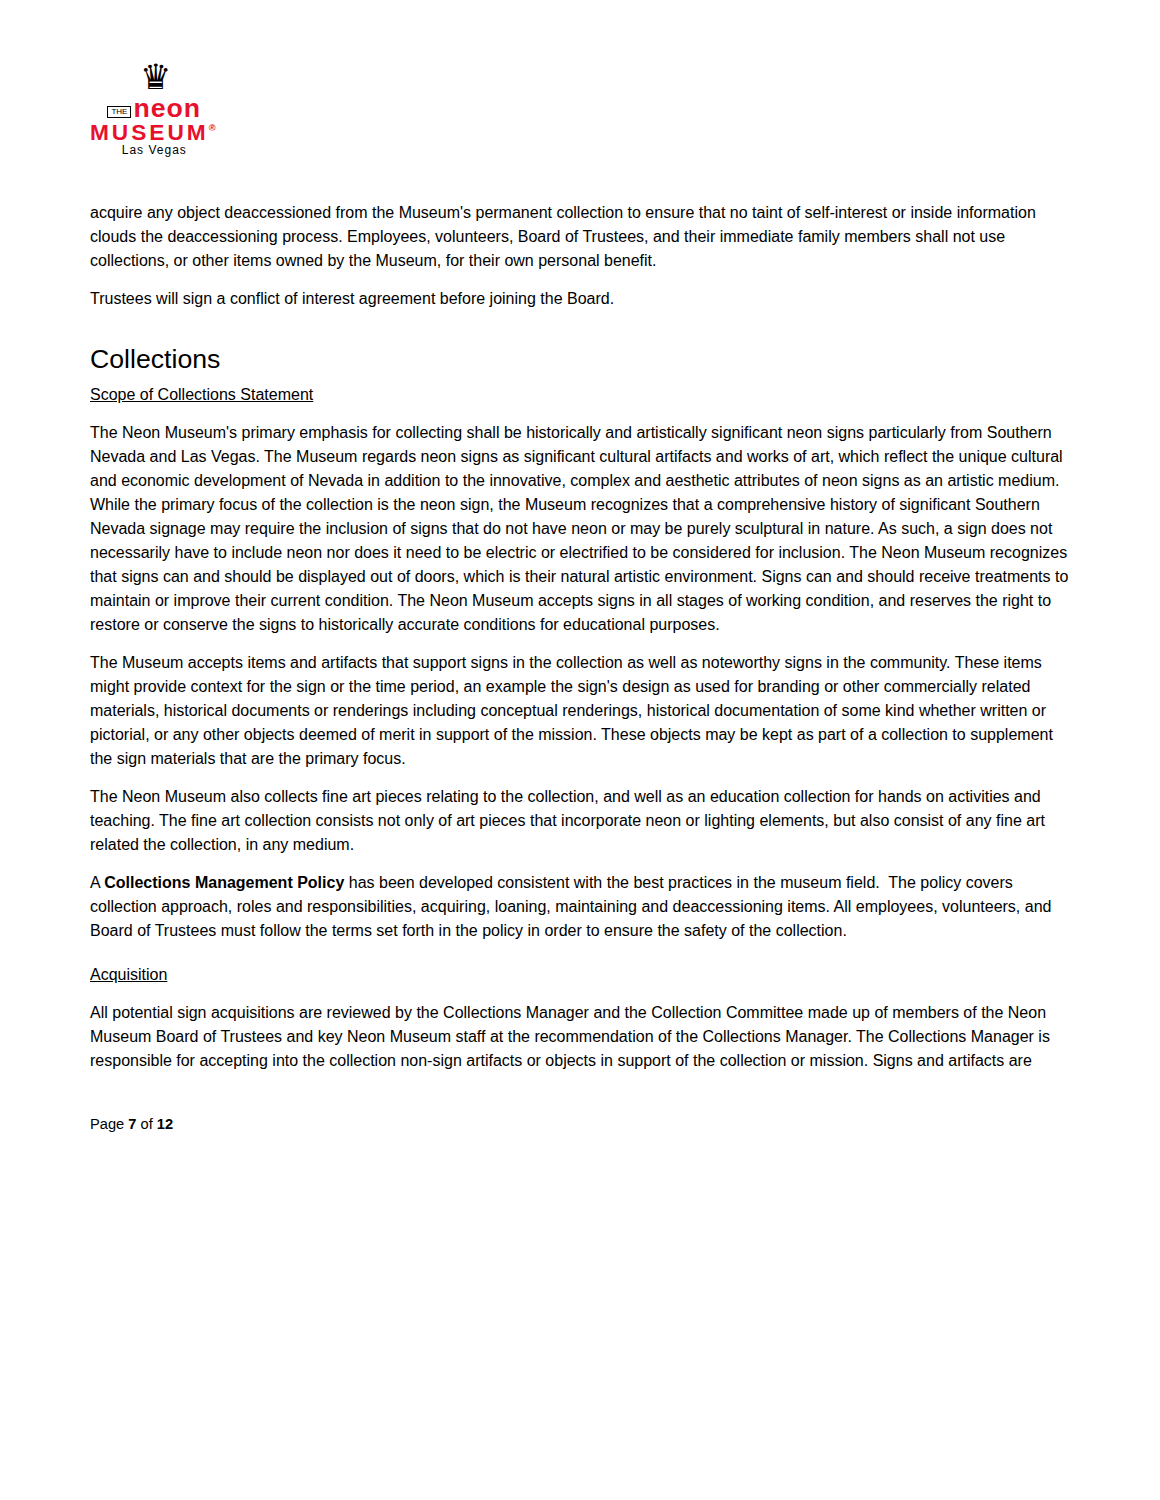♛
THE neon
MUSEUM®
Las Vegas
acquire any object deaccessioned from the Museum's permanent collection to ensure that no taint of self-interest or inside information clouds the deaccessioning process. Employees, volunteers, Board of Trustees, and their immediate family members shall not use collections, or other items owned by the Museum, for their own personal benefit.
Trustees will sign a conflict of interest agreement before joining the Board.
Collections
Scope of Collections Statement
The Neon Museum's primary emphasis for collecting shall be historically and artistically significant neon signs particularly from Southern Nevada and Las Vegas. The Museum regards neon signs as significant cultural artifacts and works of art, which reflect the unique cultural and economic development of Nevada in addition to the innovative, complex and aesthetic attributes of neon signs as an artistic medium. While the primary focus of the collection is the neon sign, the Museum recognizes that a comprehensive history of significant Southern Nevada signage may require the inclusion of signs that do not have neon or may be purely sculptural in nature. As such, a sign does not necessarily have to include neon nor does it need to be electric or electrified to be considered for inclusion. The Neon Museum recognizes that signs can and should be displayed out of doors, which is their natural artistic environment. Signs can and should receive treatments to maintain or improve their current condition. The Neon Museum accepts signs in all stages of working condition, and reserves the right to restore or conserve the signs to historically accurate conditions for educational purposes.
The Museum accepts items and artifacts that support signs in the collection as well as noteworthy signs in the community. These items might provide context for the sign or the time period, an example the sign's design as used for branding or other commercially related materials, historical documents or renderings including conceptual renderings, historical documentation of some kind whether written or pictorial, or any other objects deemed of merit in support of the mission. These objects may be kept as part of a collection to supplement the sign materials that are the primary focus.
The Neon Museum also collects fine art pieces relating to the collection, and well as an education collection for hands on activities and teaching. The fine art collection consists not only of art pieces that incorporate neon or lighting elements, but also consist of any fine art related the collection, in any medium.
A Collections Management Policy has been developed consistent with the best practices in the museum field. The policy covers collection approach, roles and responsibilities, acquiring, loaning, maintaining and deaccessioning items. All employees, volunteers, and Board of Trustees must follow the terms set forth in the policy in order to ensure the safety of the collection.
Acquisition
All potential sign acquisitions are reviewed by the Collections Manager and the Collection Committee made up of members of the Neon Museum Board of Trustees and key Neon Museum staff at the recommendation of the Collections Manager. The Collections Manager is responsible for accepting into the collection non-sign artifacts or objects in support of the collection or mission. Signs and artifacts are
Page 7 of 12